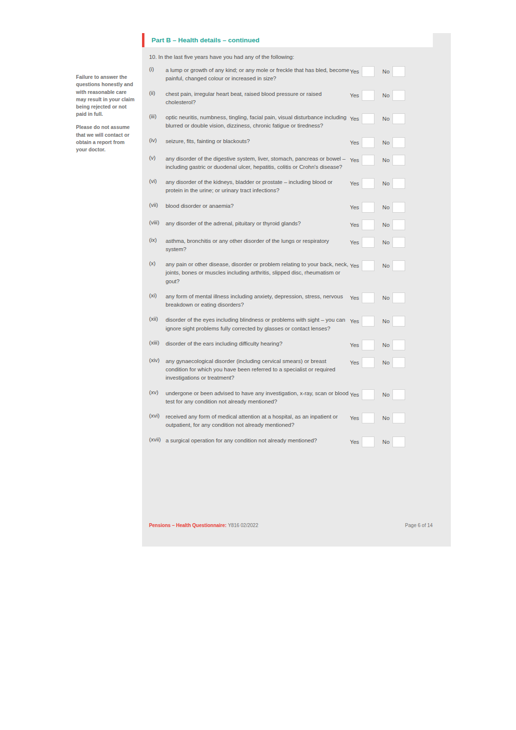Failure to answer the questions honestly and with reasonable care may result in your claim being rejected or not paid in full.
Please do not assume that we will contact or obtain a report from your doctor.
Part B – Health details – continued
10. In the last five years have you had any of the following:
| (i) | a lump or growth of any kind; or any mole or freckle that has bled, become painful, changed colour or increased in size? | Yes No |
| (ii) | chest pain, irregular heart beat, raised blood pressure or raised cholesterol? | Yes No |
| (iii) | optic neuritis, numbness, tingling, facial pain, visual disturbance including blurred or double vision, dizziness, chronic fatigue or tiredness? | Yes No |
| (iv) | seizure, fits, fainting or blackouts? | Yes No |
| (v) | any disorder of the digestive system, liver, stomach, pancreas or bowel – including gastric or duodenal ulcer, hepatitis, colitis or Crohn's disease? | Yes No |
| (vi) | any disorder of the kidneys, bladder or prostate – including blood or protein in the urine; or urinary tract infections? | Yes No |
| (vii) | blood disorder or anaemia? | Yes No |
| (viii) | any disorder of the adrenal, pituitary or thyroid glands? | Yes No |
| (ix) | asthma, bronchitis or any other disorder of the lungs or respiratory system? | Yes No |
| (x) | any pain or other disease, disorder or problem relating to your back, neck, joints, bones or muscles including arthritis, slipped disc, rheumatism or gout? | Yes No |
| (xi) | any form of mental illness including anxiety, depression, stress, nervous breakdown or eating disorders? | Yes No |
| (xii) | disorder of the eyes including blindness or problems with sight – you can ignore sight problems fully corrected by glasses or contact lenses? | Yes No |
| (xiii) | disorder of the ears including difficulty hearing? | Yes No |
| (xiv) | any gynaecological disorder (including cervical smears) or breast condition for which you have been referred to a specialist or required investigations or treatment? | Yes No |
| (xv) | undergone or been advised to have any investigation, x-ray, scan or blood test for any condition not already mentioned? | Yes No |
| (xvi) | received any form of medical attention at a hospital, as an inpatient or outpatient, for any condition not already mentioned? | Yes No |
| (xvii) | a surgical operation for any condition not already mentioned? | Yes No |
Pensions – Health Questionnaire: Y816 02/2022
Page 6 of 14